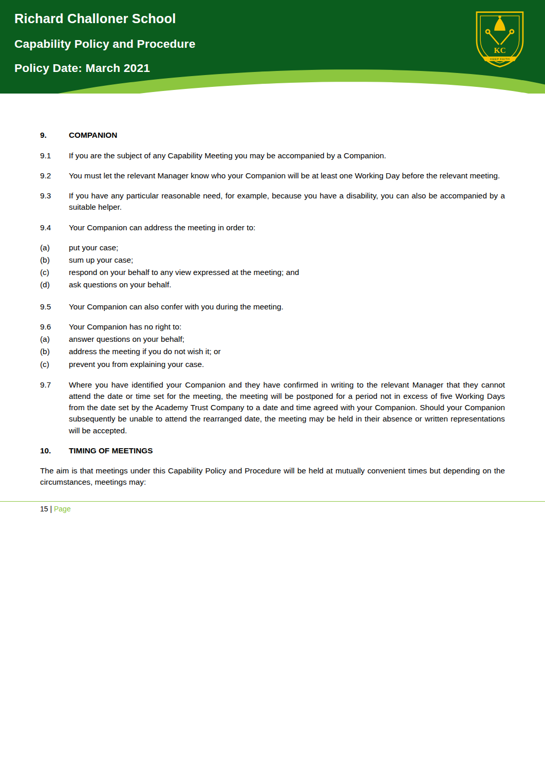Richard Challoner School
Capability Policy and Procedure
Policy Date: March 2021
KC KEEP FAITH
9.
COMPANION
9.1
If you are the subject of any Capability Meeting you may be accompanied by a Companion.
9.2
You must let the relevant Manager know who your Companion will be at least one Working Day before the relevant meeting.
9.3
If you have any particular reasonable need, for example, because you have a disability, you can also be accompanied by a suitable helper.
9.4
Your Companion can address the meeting in order to:
(a)
put your case;
(b)
sum up your case;
(c)
respond on your behalf to any view expressed at the meeting; and
(d)
ask questions on your behalf.
9.5
Your Companion can also confer with you during the meeting.
9.6
Your Companion has no right to:
(a)
answer questions on your behalf;
(b)
address the meeting if you do not wish it; or
(c)
prevent you from explaining your case.
9.7
Where you have identified your Companion and they have confirmed in writing to the relevant Manager that they cannot attend the date or time set for the meeting, the meeting will be postponed for a period not in excess of five Working Days from the date set by the Academy Trust Company to a date and time agreed with your Companion. Should your Companion subsequently be unable to attend the rearranged date, the meeting may be held in their absence or written representations will be accepted.
10.
TIMING OF MEETINGS
The aim is that meetings under this Capability Policy and Procedure will be held at mutually convenient times but depending on the circumstances, meetings may:
15 | Page